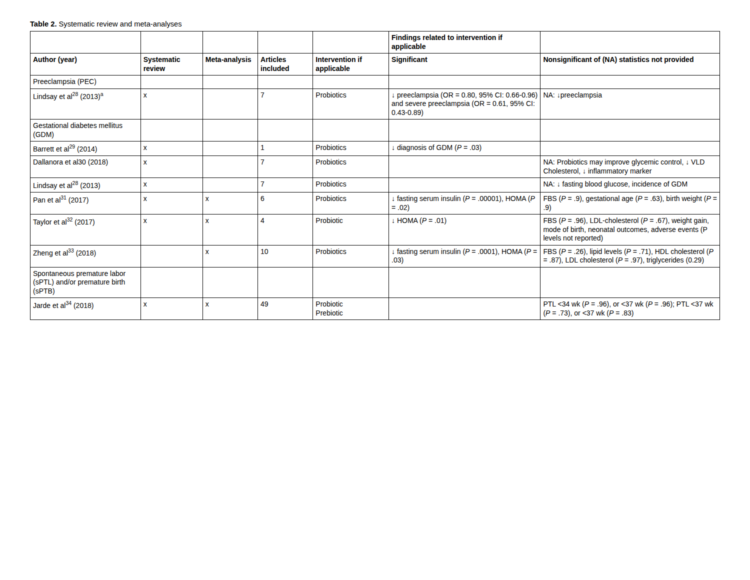Table 2. Systematic review and meta-analyses
| | | | | | Findings related to intervention if applicable | |
| --- | --- | --- | --- | --- | --- | --- |
| Author (year) | Systematic review | Meta-analysis | Articles included | Intervention if applicable | Significant | Nonsignificant of (NA) statistics not provided |
| Preeclampsia (PEC) | | | | | | |
| Lindsay et al 28 (2013) a | x | | 7 | Probiotics | ↓ preeclampsia (OR = 0.80, 95% CI: 0.66-0.96) and severe preeclampsia (OR = 0.61, 95% CI: 0.43-0.89) | NA: ↓preeclampsia |
| Gestational diabetes mellitus (GDM) | | | | | | |
| Barrett et al 29 (2014) | x | | 1 | Probiotics | ↓ diagnosis of GDM ( P = .03) | |
| Dallanora et al30 (2018) | x | | 7 | Probiotics | | NA: Probiotics may improve glycemic control, ↓ VLD Cholesterol, ↓ inflammatory marker |
| Lindsay et al 28 (2013) | x | | 7 | Probiotics | | NA: ↓ fasting blood glucose, incidence of GDM |
| Pan et al 31 (2017) | x | x | 6 | Probiotics | ↓ fasting serum insulin ( P = .00001), HOMA ( P = .02) | FBS ( P = .9), gestational age ( P = .63), birth weight ( P = .9) |
| Taylor et al 32 (2017) | x | x | 4 | Probiotic | ↓ HOMA ( P = .01) | FBS ( P = .96), LDL-cholesterol ( P = .67), weight gain, mode of birth, neonatal outcomes, adverse events (P levels not reported) |
| Zheng et al 33 (2018) | | x | 10 | Probiotics | ↓ fasting serum insulin ( P = .0001), HOMA ( P = .03) | FBS ( P = .26), lipid levels ( P = .71), HDL cholesterol ( P = .87), LDL cholesterol ( P = .97), triglycerides (0.29) |
| Spontaneous premature labor (sPTL) and/or premature birth (sPTB) | | | | | | |
| Jarde et al 34 (2018) | x | x | 49 | Probiotic Prebiotic | | PTL <34 wk ( P = .96), or <37 wk ( P = .96); PTL <37 wk ( P = .73), or <37 wk ( P = .83) |